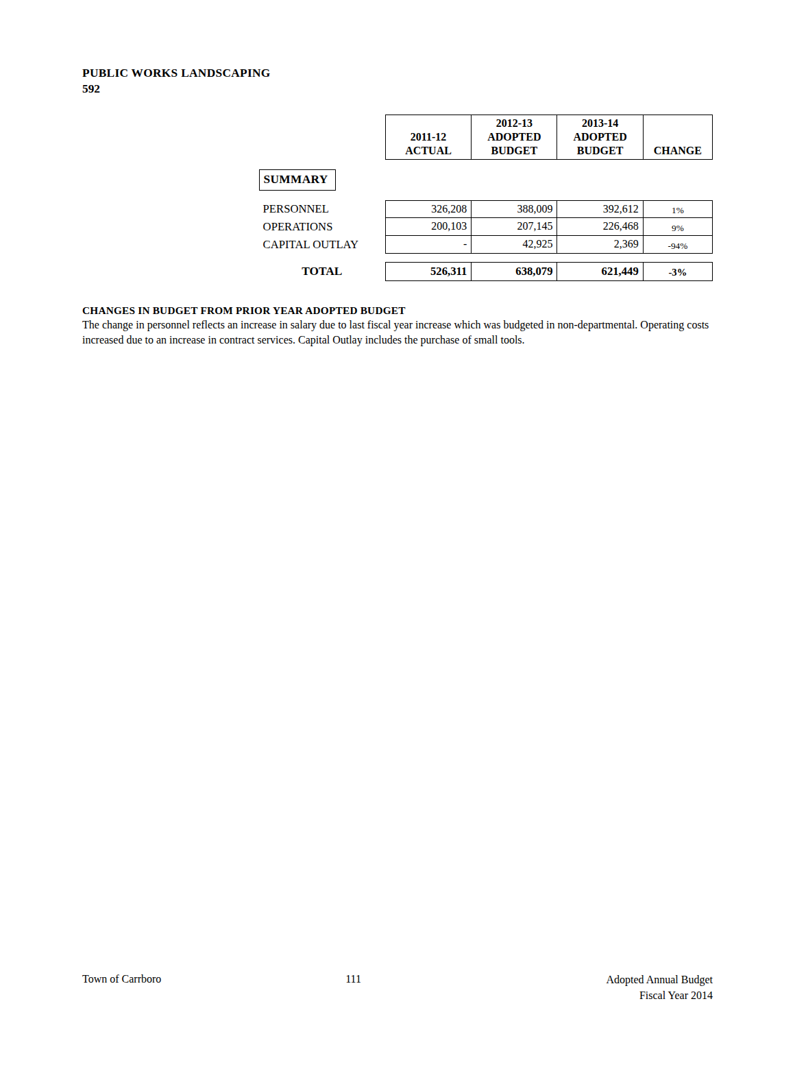PUBLIC WORKS LANDSCAPING
592
| | 2011-12 ACTUAL | 2012-13 ADOPTED BUDGET | 2013-14 ADOPTED BUDGET | CHANGE |
| SUMMARY | |
| PERSONNEL | 326,208 | 388,009 | 392,612 | 1% |
| OPERATIONS | 200,103 | 207,145 | 226,468 | 9% |
| CAPITAL OUTLAY | - | 42,925 | 2,369 | -94% |
| TOTAL | 526,311 | 638,079 | 621,449 | -3% |
CHANGES IN BUDGET FROM PRIOR YEAR ADOPTED BUDGET
The change in personnel reflects an increase in salary due to last fiscal year increase which was budgeted in non-departmental. Operating costs increased due to an increase in contract services. Capital Outlay includes the purchase of small tools.
| Town of Carrboro | 111 | Adopted Annual Budget Fiscal Year 2014 |